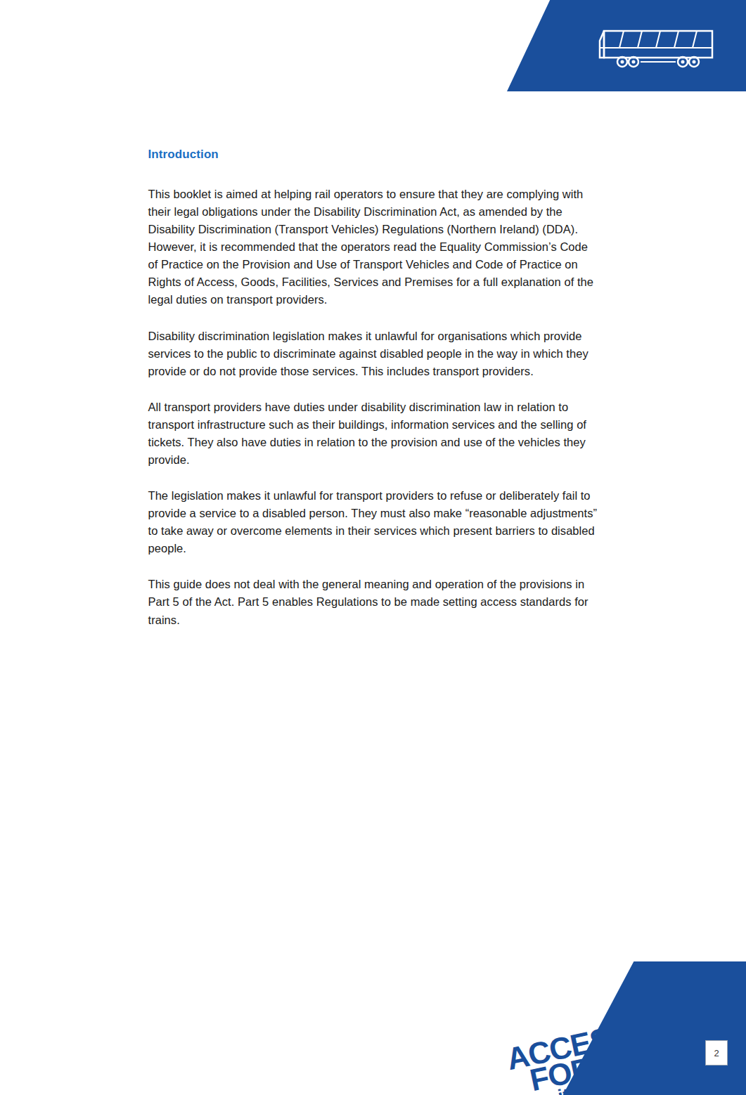Introduction
This booklet is aimed at helping rail operators to ensure that they are complying with their legal obligations under the Disability Discrimination Act, as amended by the Disability Discrimination (Transport Vehicles) Regulations (Northern Ireland) (DDA). However, it is recommended that the operators read the Equality Commission’s Code of Practice on the Provision and Use of Transport Vehicles and Code of Practice on Rights of Access, Goods, Facilities, Services and Premises for a full explanation of the legal duties on transport providers.
Disability discrimination legislation makes it unlawful for organisations which provide services to the public to discriminate against disabled people in the way in which they provide or do not provide those services. This includes transport providers.
All transport providers have duties under disability discrimination law in relation to transport infrastructure such as their buildings, information services and the selling of tickets. They also have duties in relation to the provision and use of the vehicles they provide.
The legislation makes it unlawful for transport providers to refuse or deliberately fail to provide a service to a disabled person. They must also make “reasonable adjustments” to take away or overcome elements in their services which present barriers to disabled people.
This guide does not deal with the general meaning and operation of the provisions in Part 5 of the Act. Part 5 enables Regulations to be made setting access standards for trains.
ACCESS FOR ALL it’s the law
2